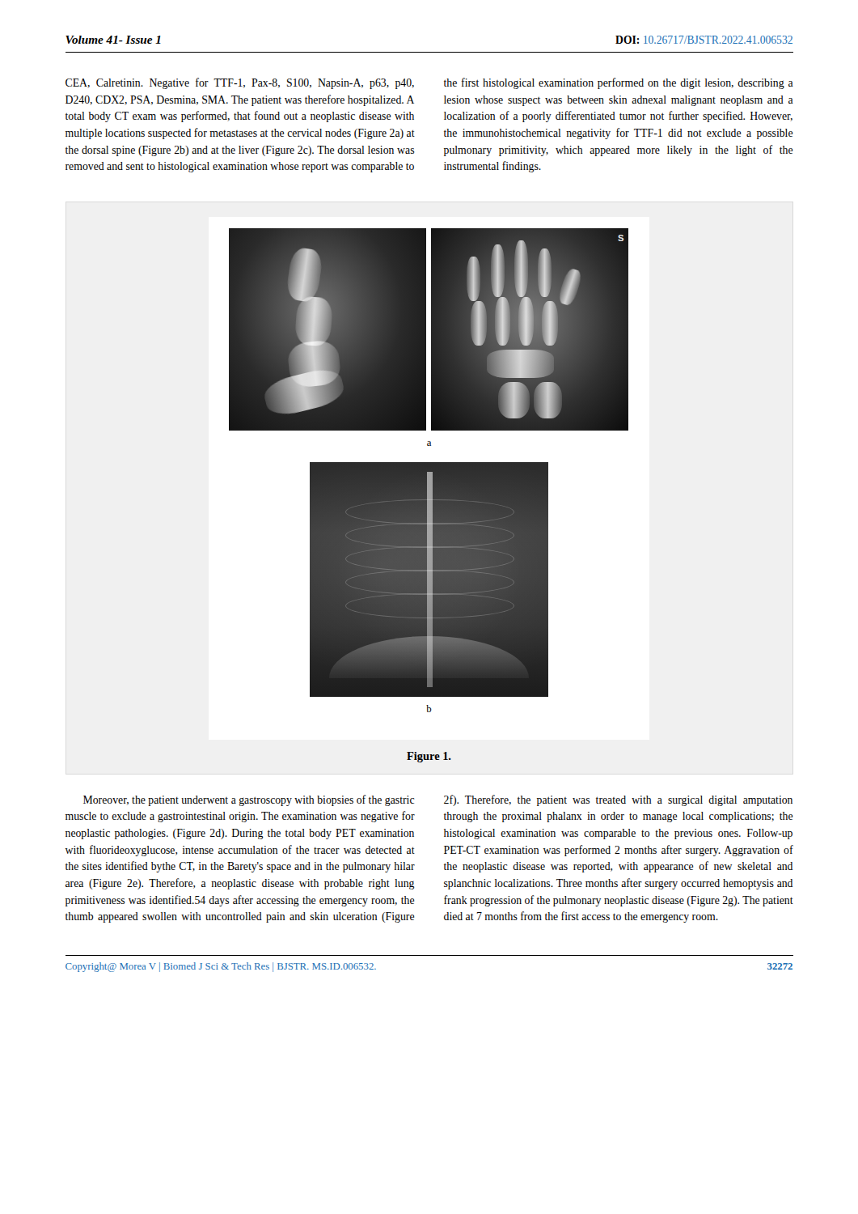Volume 41- Issue 1
DOI: 10.26717/BJSTR.2022.41.006532
CEA, Calretinin. Negative for TTF-1, Pax-8, S100, Napsin-A, p63, p40, D240, CDX2, PSA, Desmina, SMA. The patient was therefore hospitalized. A total body CT exam was performed, that found out a neoplastic disease with multiple locations suspected for metastases at the cervical nodes (Figure 2a) at the dorsal spine (Figure 2b) and at the liver (Figure 2c). The dorsal lesion was removed and sent to histological examination whose report was comparable to the first histological examination performed on the digit lesion, describing a lesion whose suspect was between skin adnexal malignant neoplasm and a localization of a poorly differentiated tumor not further specified. However, the immunohistochemical negativity for TTF-1 did not exclude a possible pulmonary primitivity, which appeared more likely in the light of the instrumental findings.
S
a
b
Figure 1.
Moreover, the patient underwent a gastroscopy with biopsies of the gastric muscle to exclude a gastrointestinal origin. The examination was negative for neoplastic pathologies. (Figure 2d). During the total body PET examination with fluorideoxyglucose, intense accumulation of the tracer was detected at the sites identified bythe CT, in the Barety's space and in the pulmonary hilar area (Figure 2e). Therefore, a neoplastic disease with probable right lung primitiveness was identified.54 days after accessing the emergency room, the thumb appeared swollen with uncontrolled pain and skin ulceration (Figure 2f). Therefore, the patient was treated with a surgical digital amputation through the proximal phalanx in order to manage local complications; the histological examination was comparable to the previous ones. Follow-up PET-CT examination was performed 2 months after surgery. Aggravation of the neoplastic disease was reported, with appearance of new skeletal and splanchnic localizations. Three months after surgery occurred hemoptysis and frank progression of the pulmonary neoplastic disease (Figure 2g). The patient died at 7 months from the first access to the emergency room.
Copyright@ Morea V | Biomed J Sci & Tech Res | BJSTR. MS.ID.006532.
32272